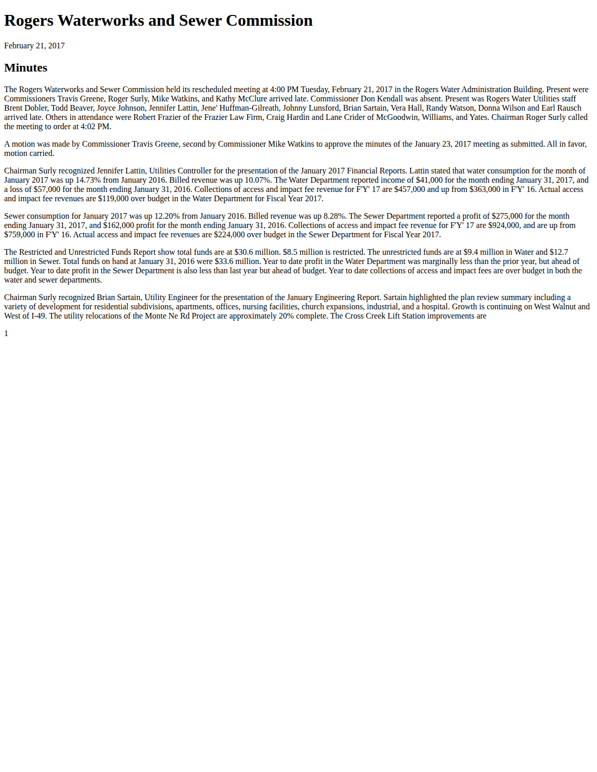Rogers Waterworks and Sewer Commission
February 21, 2017
Minutes
The Rogers Waterworks and Sewer Commission held its rescheduled meeting at 4:00 PM Tuesday, February 21, 2017 in the Rogers Water Administration Building. Present were Commissioners Travis Greene, Roger Surly, Mike Watkins, and Kathy McClure arrived late. Commissioner Don Kendall was absent. Present was Rogers Water Utilities staff Brent Dobler, Todd Beaver, Joyce Johnson, Jennifer Lattin, Jene' Huffman-Gilreath, Johnny Lunsford, Brian Sartain, Vera Hall, Randy Watson, Donna Wilson and Earl Rausch arrived late. Others in attendance were Robert Frazier of the Frazier Law Firm, Craig Hardin and Lane Crider of McGoodwin, Williams, and Yates. Chairman Roger Surly called the meeting to order at 4:02 PM.
A motion was made by Commissioner Travis Greene, second by Commissioner Mike Watkins to approve the minutes of the January 23, 2017 meeting as submitted. All in favor, motion carried.
Chairman Surly recognized Jennifer Lattin, Utilities Controller for the presentation of the January 2017 Financial Reports. Lattin stated that water consumption for the month of January 2017 was up 14.73% from January 2016. Billed revenue was up 10.07%. The Water Department reported income of $41,000 for the month ending January 31, 2017, and a loss of $57,000 for the month ending January 31, 2016. Collections of access and impact fee revenue for F'Y' 17 are $457,000 and up from $363,000 in F'Y' 16. Actual access and impact fee revenues are $119,000 over budget in the Water Department for Fiscal Year 2017.
Sewer consumption for January 2017 was up 12.20% from January 2016. Billed revenue was up 8.28%. The Sewer Department reported a profit of $275,000 for the month ending January 31, 2017, and $162,000 profit for the month ending January 31, 2016. Collections of access and impact fee revenue for F'Y' 17 are $924,000, and are up from $759,000 in F'Y' 16. Actual access and impact fee revenues are $224,000 over budget in the Sewer Department for Fiscal Year 2017.
The Restricted and Unrestricted Funds Report show total funds are at $30.6 million. $8.5 million is restricted. The unrestricted funds are at $9.4 million in Water and $12.7 million in Sewer. Total funds on hand at January 31, 2016 were $33.6 million. Year to date profit in the Water Department was marginally less than the prior year, but ahead of budget. Year to date profit in the Sewer Department is also less than last year but ahead of budget. Year to date collections of access and impact fees are over budget in both the water and sewer departments.
Chairman Surly recognized Brian Sartain, Utility Engineer for the presentation of the January Engineering Report. Sartain highlighted the plan review summary including a variety of development for residential subdivisions, apartments, offices, nursing facilities, church expansions, industrial, and a hospital. Growth is continuing on West Walnut and West of I-49. The utility relocations of the Monte Ne Rd Project are approximately 20% complete. The Cross Creek Lift Station improvements are
1